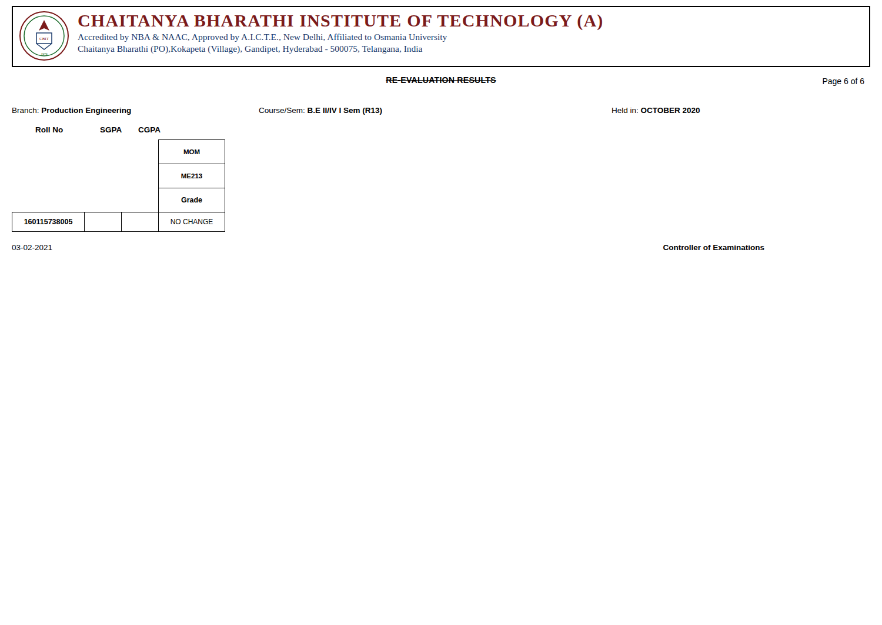CBIT 1979
CHAITANYA BHARATHI INSTITUTE OF TECHNOLOGY (A)
Accredited by NBA & NAAC, Approved by A.I.C.T.E., New Delhi, Affiliated to Osmania University
Chaitanya Bharathi (PO),Kokapeta (Village), Gandipet, Hyderabad - 500075, Telangana, India
RE-EVALUATION RESULTS
Page 6 of 6
Branch: Production Engineering
Course/Sem: B.E II/IV I Sem (R13)
Held in: OCTOBER 2020
Roll No SGPA CGPA
| | | | MOM |
| | | | ME213 |
| | | | Grade |
| 160115738005 | | | NO CHANGE |
03-02-2021
Controller of Examinations